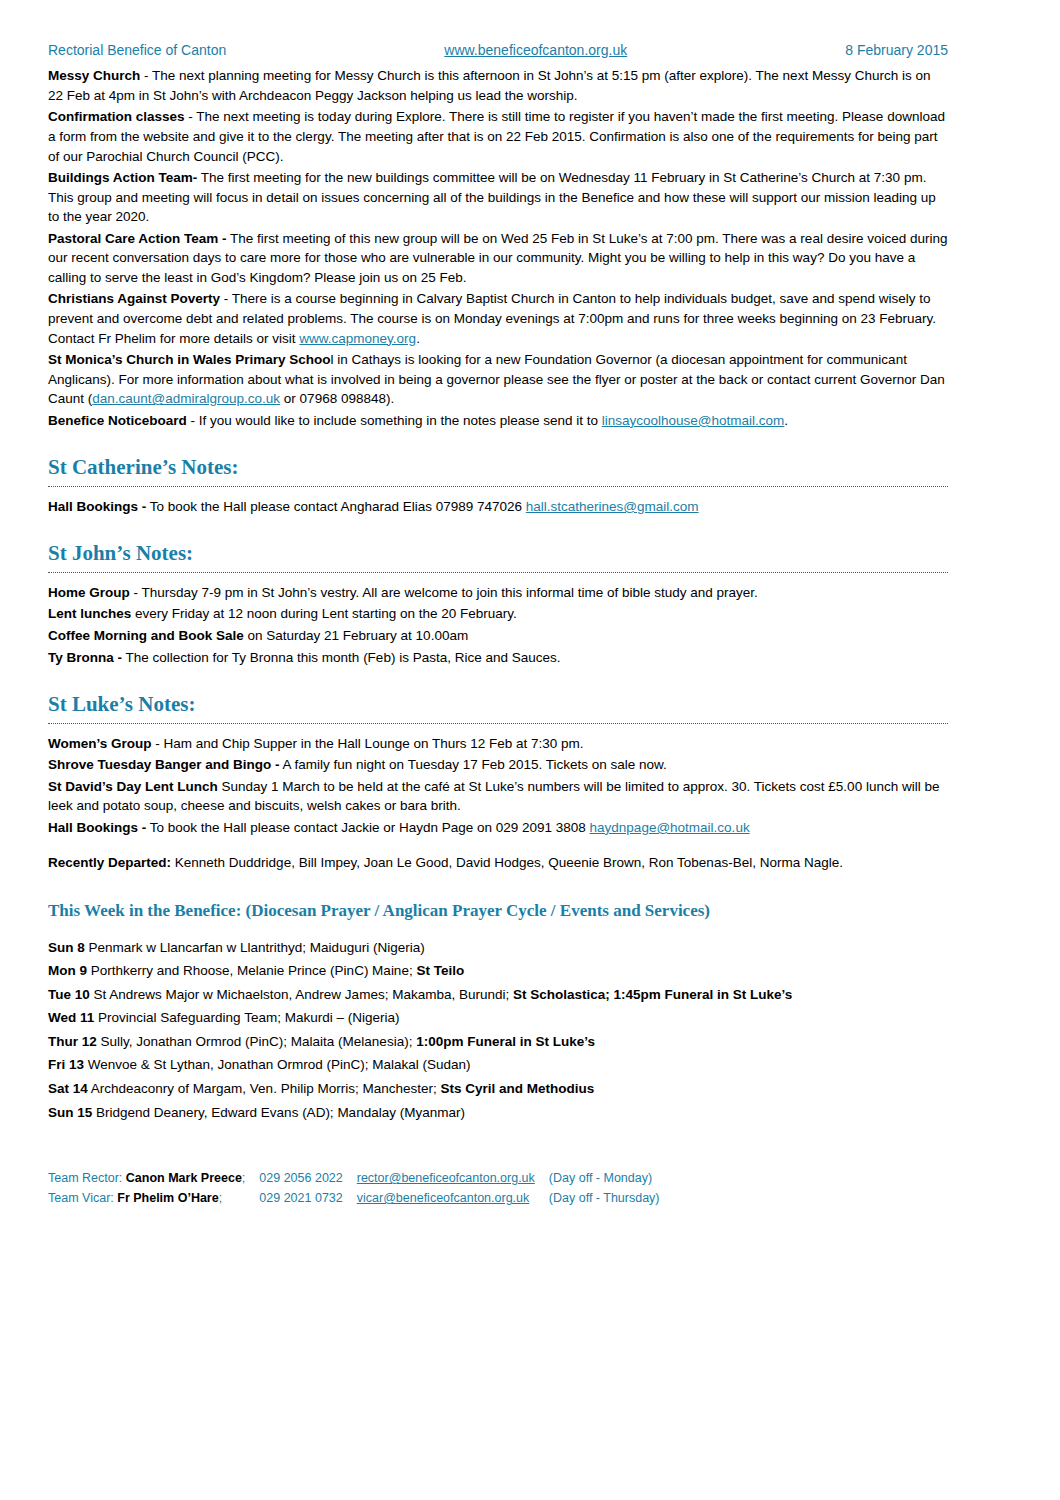Rectorial Benefice of Canton
www.beneficeofcanton.org.uk
8 February 2015
Messy Church - The next planning meeting for Messy Church is this afternoon in St John’s at 5:15 pm (after explore). The next Messy Church is on 22 Feb at 4pm in St John’s with Archdeacon Peggy Jackson helping us lead the worship.
Confirmation classes - The next meeting is today during Explore. There is still time to register if you haven’t made the first meeting. Please download a form from the website and give it to the clergy. The meeting after that is on 22 Feb 2015. Confirmation is also one of the requirements for being part of our Parochial Church Council (PCC).
Buildings Action Team- The first meeting for the new buildings committee will be on Wednesday 11 February in St Catherine’s Church at 7:30 pm. This group and meeting will focus in detail on issues concerning all of the buildings in the Benefice and how these will support our mission leading up to the year 2020.
Pastoral Care Action Team - The first meeting of this new group will be on Wed 25 Feb in St Luke’s at 7:00 pm. There was a real desire voiced during our recent conversation days to care more for those who are vulnerable in our community. Might you be willing to help in this way? Do you have a calling to serve the least in God’s Kingdom? Please join us on 25 Feb.
Christians Against Poverty - There is a course beginning in Calvary Baptist Church in Canton to help individuals budget, save and spend wisely to prevent and overcome debt and related problems. The course is on Monday evenings at 7:00pm and runs for three weeks beginning on 23 February. Contact Fr Phelim for more details or visit www.capmoney.org.
St Monica’s Church in Wales Primary School in Cathays is looking for a new Foundation Governor (a diocesan appointment for communicant Anglicans). For more information about what is involved in being a governor please see the flyer or poster at the back or contact current Governor Dan Caunt (dan.caunt@admiralgroup.co.uk or 07968 098848).
Benefice Noticeboard - If you would like to include something in the notes please send it to linsaycoolhouse@hotmail.com.
St Catherine’s Notes:
Hall Bookings - To book the Hall please contact Angharad Elias 07989 747026 hall.stcatherines@gmail.com
St John’s Notes:
Home Group - Thursday 7-9 pm in St John’s vestry. All are welcome to join this informal time of bible study and prayer.
Lent lunches every Friday at 12 noon during Lent starting on the 20 February.
Coffee Morning and Book Sale on Saturday 21 February at 10.00am
Ty Bronna - The collection for Ty Bronna this month (Feb) is Pasta, Rice and Sauces.
St Luke’s Notes:
Women’s Group - Ham and Chip Supper in the Hall Lounge on Thurs 12 Feb at 7:30 pm.
Shrove Tuesday Banger and Bingo - A family fun night on Tuesday 17 Feb 2015. Tickets on sale now.
St David’s Day Lent Lunch Sunday 1 March to be held at the café at St Luke’s numbers will be limited to approx. 30. Tickets cost £5.00 lunch will be leek and potato soup, cheese and biscuits, welsh cakes or bara brith.
Hall Bookings - To book the Hall please contact Jackie or Haydn Page on 029 2091 3808 haydnpage@hotmail.co.uk
Recently Departed: Kenneth Duddridge, Bill Impey, Joan Le Good, David Hodges, Queenie Brown, Ron Tobenas-Bel, Norma Nagle.
This Week in the Benefice: (Diocesan Prayer / Anglican Prayer Cycle / Events and Services)
Sun 8 Penmark w Llancarfan w Llantrithyd; Maiduguri (Nigeria)
Mon 9 Porthkerry and Rhoose, Melanie Prince (PinC) Maine; St Teilo
Tue 10 St Andrews Major w Michaelston, Andrew James; Makamba, Burundi; St Scholastica; 1:45pm Funeral in St Luke’s
Wed 11 Provincial Safeguarding Team; Makurdi – (Nigeria)
Thur 12 Sully, Jonathan Ormrod (PinC); Malaita (Melanesia); 1:00pm Funeral in St Luke’s
Fri 13 Wenvoe & St Lythan, Jonathan Ormrod (PinC); Malakal (Sudan)
Sat 14 Archdeaconry of Margam, Ven. Philip Morris; Manchester; Sts Cyril and Methodius
Sun 15 Bridgend Deanery, Edward Evans (AD); Mandalay (Myanmar)
| Team Rector: Canon Mark Preece ; | 029 2056 2022 | rector@beneficeofcanton.org.uk | (Day off - Monday) |
| Team Vicar: Fr Phelim O’Hare ; | 029 2021 0732 | vicar@beneficeofcanton.org.uk | (Day off - Thursday) |